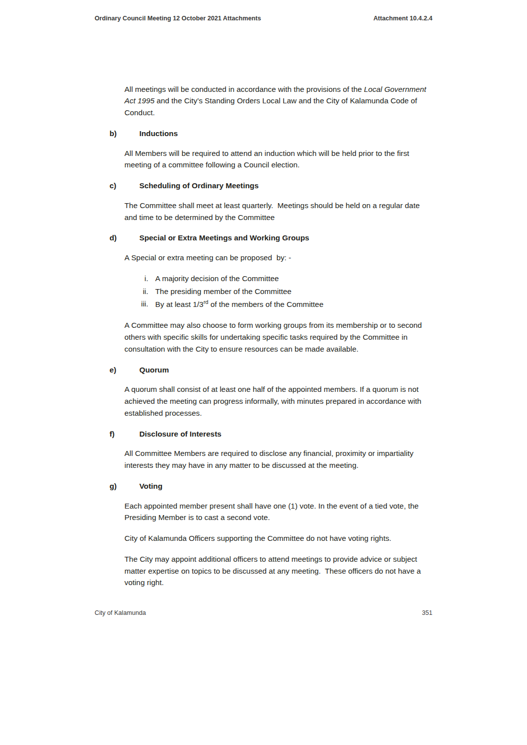Ordinary Council Meeting 12 October 2021 Attachments
Attachment 10.4.2.4
All meetings will be conducted in accordance with the provisions of the Local Government Act 1995 and the City’s Standing Orders Local Law and the City of Kalamunda Code of Conduct.
b) Inductions
All Members will be required to attend an induction which will be held prior to the first meeting of a committee following a Council election.
c) Scheduling of Ordinary Meetings
The Committee shall meet at least quarterly. Meetings should be held on a regular date and time to be determined by the Committee
d) Special or Extra Meetings and Working Groups
A Special or extra meeting can be proposed by: -
i. A majority decision of the Committee
ii. The presiding member of the Committee
iii. By at least 1/3rd of the members of the Committee
A Committee may also choose to form working groups from its membership or to second others with specific skills for undertaking specific tasks required by the Committee in consultation with the City to ensure resources can be made available.
e) Quorum
A quorum shall consist of at least one half of the appointed members. If a quorum is not achieved the meeting can progress informally, with minutes prepared in accordance with established processes.
f) Disclosure of Interests
All Committee Members are required to disclose any financial, proximity or impartiality interests they may have in any matter to be discussed at the meeting.
g) Voting
Each appointed member present shall have one (1) vote. In the event of a tied vote, the Presiding Member is to cast a second vote.
City of Kalamunda Officers supporting the Committee do not have voting rights.
The City may appoint additional officers to attend meetings to provide advice or subject matter expertise on topics to be discussed at any meeting. These officers do not have a voting right.
City of Kalamunda
351